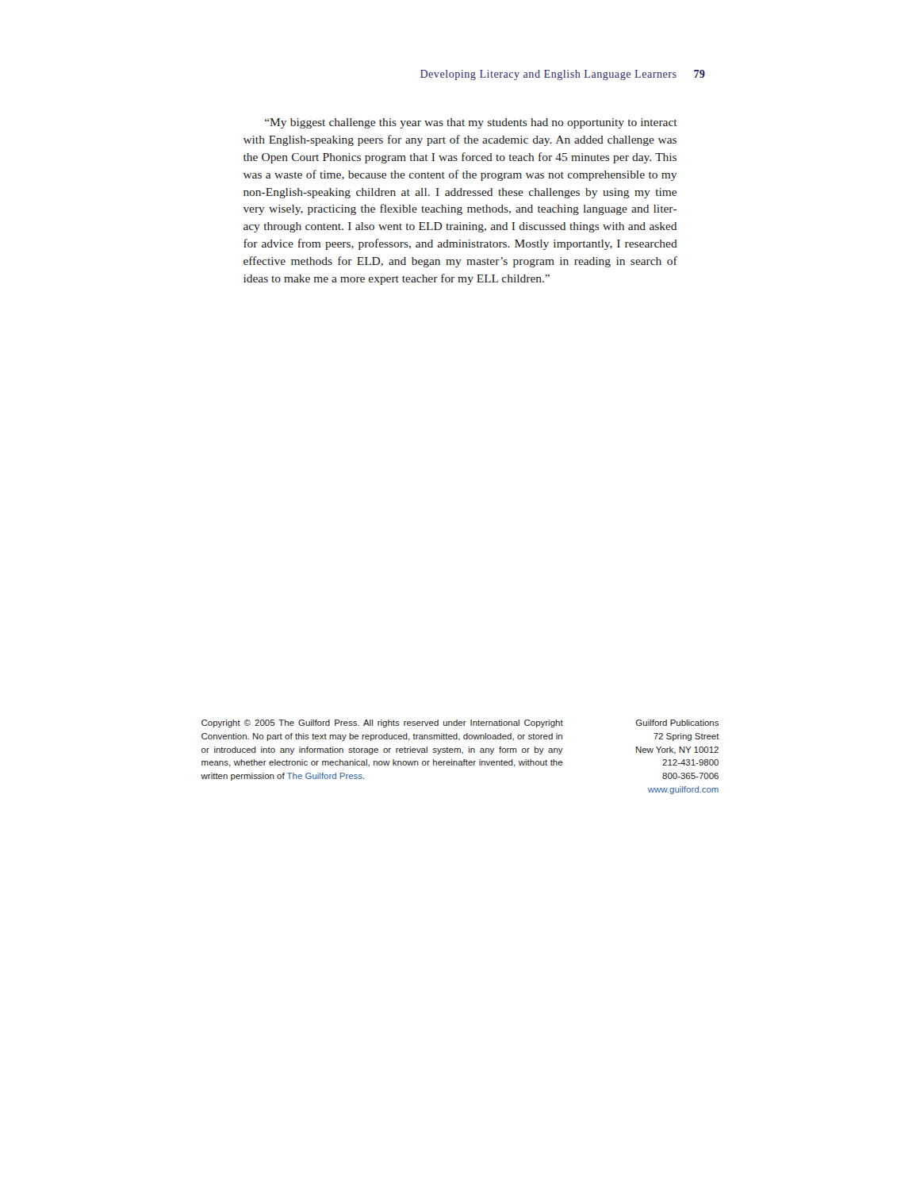Developing Literacy and English Language Learners 79
“My biggest challenge this year was that my students had no opportunity to interact with English-speaking peers for any part of the academic day. An added challenge was the Open Court Phonics program that I was forced to teach for 45 minutes per day. This was a waste of time, because the content of the program was not comprehensible to my non-English-speaking children at all. I addressed these challenges by using my time very wisely, practicing the flexible teaching methods, and teaching language and literacy through content. I also went to ELD training, and I discussed things with and asked for advice from peers, professors, and administrators. Mostly importantly, I researched effective methods for ELD, and began my master’s program in reading in search of ideas to make me a more expert teacher for my ELL children.”
Copyright © 2005 The Guilford Press. All rights reserved under International Copyright Convention. No part of this text may be reproduced, transmitted, downloaded, or stored in or introduced into any information storage or retrieval system, in any form or by any means, whether electronic or mechanical, now known or hereinafter invented, without the written permission of The Guilford Press.
Guilford Publications
72 Spring Street
New York, NY 10012
212-431-9800
800-365-7006
www.guilford.com